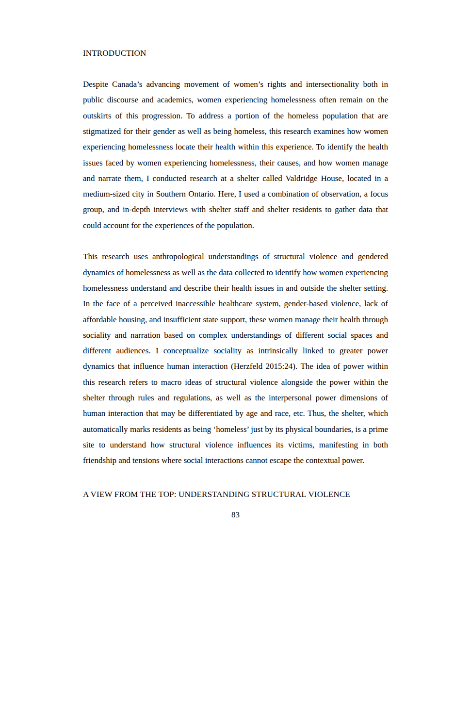INTRODUCTION
Despite Canada’s advancing movement of women’s rights and intersectionality both in public discourse and academics, women experiencing homelessness often remain on the outskirts of this progression. To address a portion of the homeless population that are stigmatized for their gender as well as being homeless, this research examines how women experiencing homelessness locate their health within this experience. To identify the health issues faced by women experiencing homelessness, their causes, and how women manage and narrate them, I conducted research at a shelter called Valdridge House, located in a medium-sized city in Southern Ontario. Here, I used a combination of observation, a focus group, and in-depth interviews with shelter staff and shelter residents to gather data that could account for the experiences of the population.
This research uses anthropological understandings of structural violence and gendered dynamics of homelessness as well as the data collected to identify how women experiencing homelessness understand and describe their health issues in and outside the shelter setting. In the face of a perceived inaccessible healthcare system, gender-based violence, lack of affordable housing, and insufficient state support, these women manage their health through sociality and narration based on complex understandings of different social spaces and different audiences. I conceptualize sociality as intrinsically linked to greater power dynamics that influence human interaction (Herzfeld 2015:24). The idea of power within this research refers to macro ideas of structural violence alongside the power within the shelter through rules and regulations, as well as the interpersonal power dimensions of human interaction that may be differentiated by age and race, etc. Thus, the shelter, which automatically marks residents as being ‘homeless’ just by its physical boundaries, is a prime site to understand how structural violence influences its victims, manifesting in both friendship and tensions where social interactions cannot escape the contextual power.
A VIEW FROM THE TOP: UNDERSTANDING STRUCTURAL VIOLENCE
83